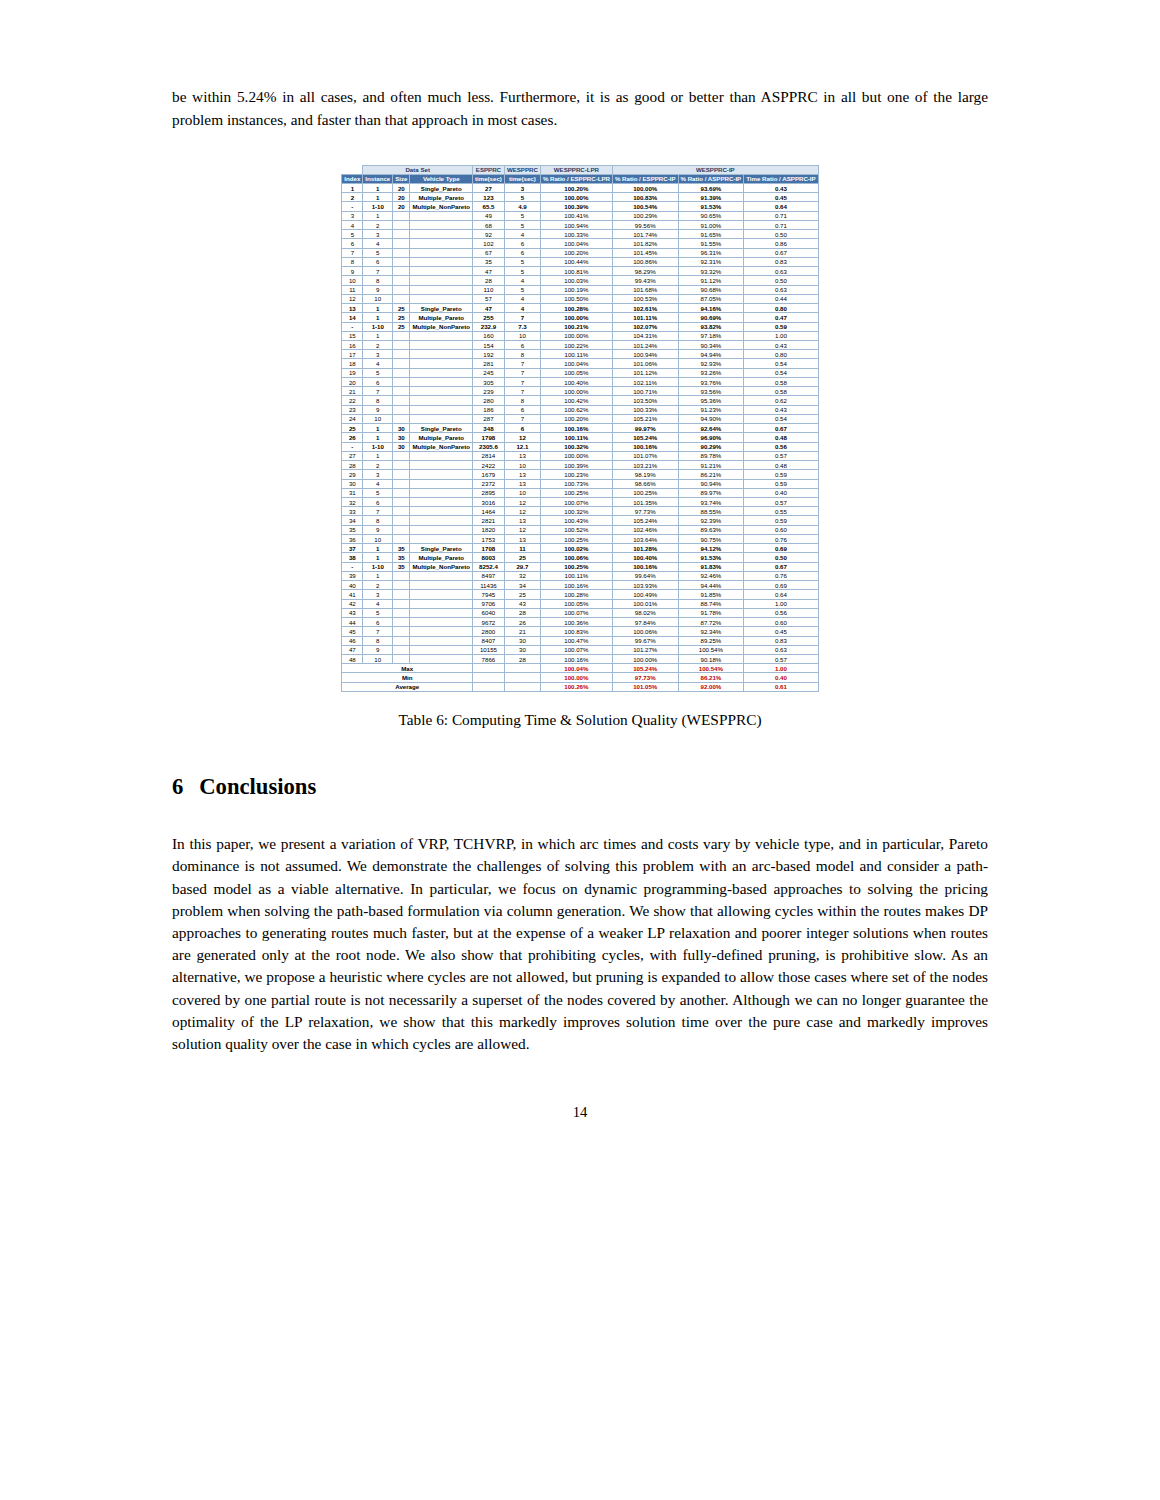be within 5.24% in all cases, and often much less. Furthermore, it is as good or better than ASPPRC in all but one of the large problem instances, and faster than that approach in most cases.
| | Data Set | ESPPRC | WESPPRC | WESPPRC-LPR | WESPPRC-IP |
| --- | --- | --- | --- | --- | --- |
| Index | Instance | Size | Vehicle Type | time(sec) | time(sec) | % Ratio / ESPPRC-LPR | % Ratio / ESPPRC-IP | % Ratio / ASPPRC-IP | Time Ratio / ASPPRC-IP |
| 1 | 1 | 20 | Single_Pareto | 27 | 3 | 100.20% | 100.00% | 93.69% | 0.43 |
| 2 | 1 | 20 | Multiple_Pareto | 123 | 5 | 100.00% | 100.83% | 91.39% | 0.45 |
| - | 1-10 | 20 | Multiple_NonPareto | 65.5 | 4.9 | 100.39% | 100.54% | 91.53% | 0.64 |
| 3 | 1 | | | 49 | 5 | 100.41% | 100.29% | 90.65% | 0.71 |
| 4 | 2 | | | 68 | 5 | 100.94% | 99.56% | 91.00% | 0.71 |
| 5 | 3 | | | 92 | 4 | 100.33% | 101.74% | 91.65% | 0.50 |
| 6 | 4 | | | 102 | 6 | 100.04% | 101.82% | 91.55% | 0.86 |
| 7 | 5 | | | 67 | 6 | 100.20% | 101.45% | 96.31% | 0.67 |
| 8 | 6 | | | 35 | 5 | 100.44% | 100.86% | 92.31% | 0.83 |
| 9 | 7 | | | 47 | 5 | 100.81% | 98.29% | 93.32% | 0.63 |
| 10 | 8 | | | 28 | 4 | 100.03% | 99.43% | 91.12% | 0.50 |
| 11 | 9 | | | 110 | 5 | 100.19% | 101.68% | 90.68% | 0.63 |
| 12 | 10 | | | 57 | 4 | 100.50% | 100.53% | 87.05% | 0.44 |
| 13 | 1 | 25 | Single_Pareto | 47 | 4 | 100.28% | 102.61% | 94.16% | 0.80 |
| 14 | 1 | 25 | Multiple_Pareto | 255 | 7 | 100.00% | 101.11% | 90.69% | 0.47 |
| - | 1-10 | 25 | Multiple_NonPareto | 232.9 | 7.3 | 100.21% | 102.07% | 93.82% | 0.59 |
| 15 | 1 | | | 160 | 10 | 100.00% | 104.31% | 97.18% | 1.00 |
| 16 | 2 | | | 154 | 6 | 100.22% | 101.24% | 90.34% | 0.43 |
| 17 | 3 | | | 192 | 8 | 100.11% | 100.94% | 94.94% | 0.80 |
| 18 | 4 | | | 281 | 7 | 100.04% | 101.06% | 92.93% | 0.54 |
| 19 | 5 | | | 245 | 7 | 100.05% | 101.12% | 93.26% | 0.54 |
| 20 | 6 | | | 305 | 7 | 100.40% | 102.11% | 93.76% | 0.58 |
| 21 | 7 | | | 239 | 7 | 100.00% | 100.71% | 93.56% | 0.58 |
| 22 | 8 | | | 280 | 8 | 100.42% | 103.50% | 95.36% | 0.62 |
| 23 | 9 | | | 186 | 6 | 100.62% | 100.33% | 91.23% | 0.43 |
| 24 | 10 | | | 287 | 7 | 100.20% | 105.21% | 94.90% | 0.54 |
| 25 | 1 | 30 | Single_Pareto | 348 | 6 | 100.16% | 99.97% | 92.64% | 0.67 |
| 26 | 1 | 30 | Multiple_Pareto | 1798 | 12 | 100.11% | 105.24% | 96.90% | 0.48 |
| - | 1-10 | 30 | Multiple_NonPareto | 2305.6 | 12.1 | 100.32% | 100.16% | 90.29% | 0.56 |
| 27 | 1 | | | 2814 | 13 | 100.00% | 101.07% | 89.78% | 0.57 |
| 28 | 2 | | | 2422 | 10 | 100.39% | 103.21% | 91.21% | 0.48 |
| 29 | 3 | | | 1679 | 13 | 100.23% | 98.19% | 86.21% | 0.59 |
| 30 | 4 | | | 2372 | 13 | 100.73% | 98.66% | 90.94% | 0.59 |
| 31 | 5 | | | 2895 | 10 | 100.25% | 100.25% | 89.97% | 0.40 |
| 32 | 6 | | | 3016 | 12 | 100.07% | 101.35% | 93.74% | 0.57 |
| 33 | 7 | | | 1464 | 12 | 100.32% | 97.73% | 88.55% | 0.55 |
| 34 | 8 | | | 2821 | 13 | 100.43% | 105.24% | 92.39% | 0.59 |
| 35 | 9 | | | 1820 | 12 | 100.52% | 102.46% | 89.63% | 0.60 |
| 36 | 10 | | | 1753 | 13 | 100.25% | 103.64% | 90.75% | 0.76 |
| 37 | 1 | 35 | Single_Pareto | 1708 | 11 | 100.02% | 101.28% | 94.12% | 0.69 |
| 38 | 1 | 35 | Multiple_Pareto | 8003 | 25 | 100.06% | 100.40% | 91.53% | 0.50 |
| - | 1-10 | 35 | Multiple_NonPareto | 8252.4 | 29.7 | 100.25% | 100.16% | 91.83% | 0.67 |
| 39 | 1 | | | 8497 | 32 | 100.11% | 99.64% | 92.46% | 0.76 |
| 40 | 2 | | | 11436 | 34 | 100.16% | 103.93% | 94.44% | 0.69 |
| 41 | 3 | | | 7945 | 25 | 100.28% | 100.49% | 91.85% | 0.64 |
| 42 | 4 | | | 9706 | 43 | 100.05% | 100.01% | 88.74% | 1.00 |
| 43 | 5 | | | 6040 | 28 | 100.07% | 98.02% | 91.78% | 0.56 |
| 44 | 6 | | | 9672 | 26 | 100.36% | 97.84% | 87.72% | 0.60 |
| 45 | 7 | | | 2800 | 21 | 100.83% | 100.06% | 92.34% | 0.45 |
| 46 | 8 | | | 8407 | 30 | 100.47% | 99.67% | 89.25% | 0.83 |
| 47 | 9 | | | 10155 | 30 | 100.07% | 101.27% | 100.54% | 0.63 |
| 48 | 10 | | | 7866 | 28 | 100.16% | 100.00% | 90.18% | 0.57 |
| Max | | | 100.04% | 105.24% | 100.54% | 1.00 |
| Min | | | 100.00% | 97.73% | 86.21% | 0.40 |
| Average | | | 100.26% | 101.05% | 92.00% | 0.61 |
Table 6: Computing Time & Solution Quality (WESPPRC)
6 Conclusions
In this paper, we present a variation of VRP, TCHVRP, in which arc times and costs vary by vehicle type, and in particular, Pareto dominance is not assumed. We demonstrate the challenges of solving this problem with an arc-based model and consider a path-based model as a viable alternative. In particular, we focus on dynamic programming-based approaches to solving the pricing problem when solving the path-based formulation via column generation. We show that allowing cycles within the routes makes DP approaches to generating routes much faster, but at the expense of a weaker LP relaxation and poorer integer solutions when routes are generated only at the root node. We also show that prohibiting cycles, with fully-defined pruning, is prohibitive slow. As an alternative, we propose a heuristic where cycles are not allowed, but pruning is expanded to allow those cases where set of the nodes covered by one partial route is not necessarily a superset of the nodes covered by another. Although we can no longer guarantee the optimality of the LP relaxation, we show that this markedly improves solution time over the pure case and markedly improves solution quality over the case in which cycles are allowed.
14